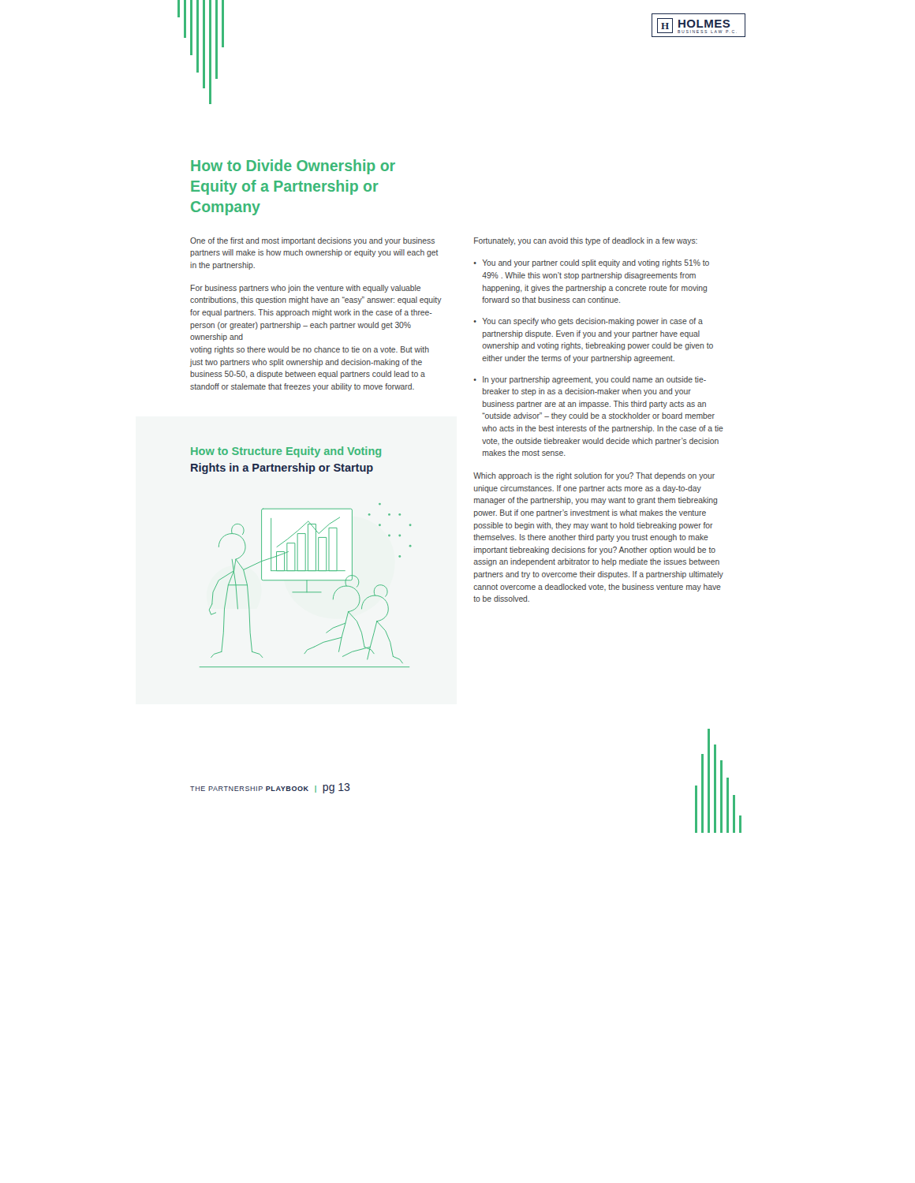H HOLMES BUSINESS LAW P.C.
How to Divide Ownership or
Equity of a Partnership or
Company
One of the first and most important decisions you and your business partners will make is how much ownership or equity you will each get in the partnership.
For business partners who join the venture with equally valuable contributions, this question might have an “easy” answer: equal equity for equal partners. This approach might work in the case of a three-person (or greater) partnership – each partner would get 30% ownership and
voting rights so there would be no chance to tie on a vote. But with just two partners who split ownership and decision-making of the business 50-50, a dispute between equal partners could lead to a standoff or stalemate that freezes your ability to move forward.
How to Structure Equity and Voting Rights in a Partnership or Startup
Fortunately, you can avoid this type of deadlock in a few ways:
You and your partner could split equity and voting rights 51% to 49% . While this won’t stop partnership disagreements from happening, it gives the partnership a concrete route for moving forward so that business can continue.
You can specify who gets decision-making power in case of a partnership dispute. Even if you and your partner have equal ownership and voting rights, tiebreaking power could be given to either under the terms of your partnership agreement.
In your partnership agreement, you could name an outside tie-breaker to step in as a decision-maker when you and your business partner are at an impasse. This third party acts as an “outside advisor” – they could be a stockholder or board member who acts in the best interests of the partnership. In the case of a tie vote, the outside tiebreaker would decide which partner’s decision makes the most sense.
Which approach is the right solution for you? That depends on your unique circumstances. If one partner acts more as a day-to-day manager of the partnership, you may want to grant them tiebreaking power. But if one partner’s investment is what makes the venture possible to begin with, they may want to hold tiebreaking power for themselves. Is there another third party you trust enough to make important tiebreaking decisions for you? Another option would be to assign an independent arbitrator to help mediate the issues between partners and try to overcome their disputes. If a partnership ultimately cannot overcome a deadlocked vote, the business venture may have to be dissolved.
THE PARTNERSHIP PLAYBOOK | pg 13